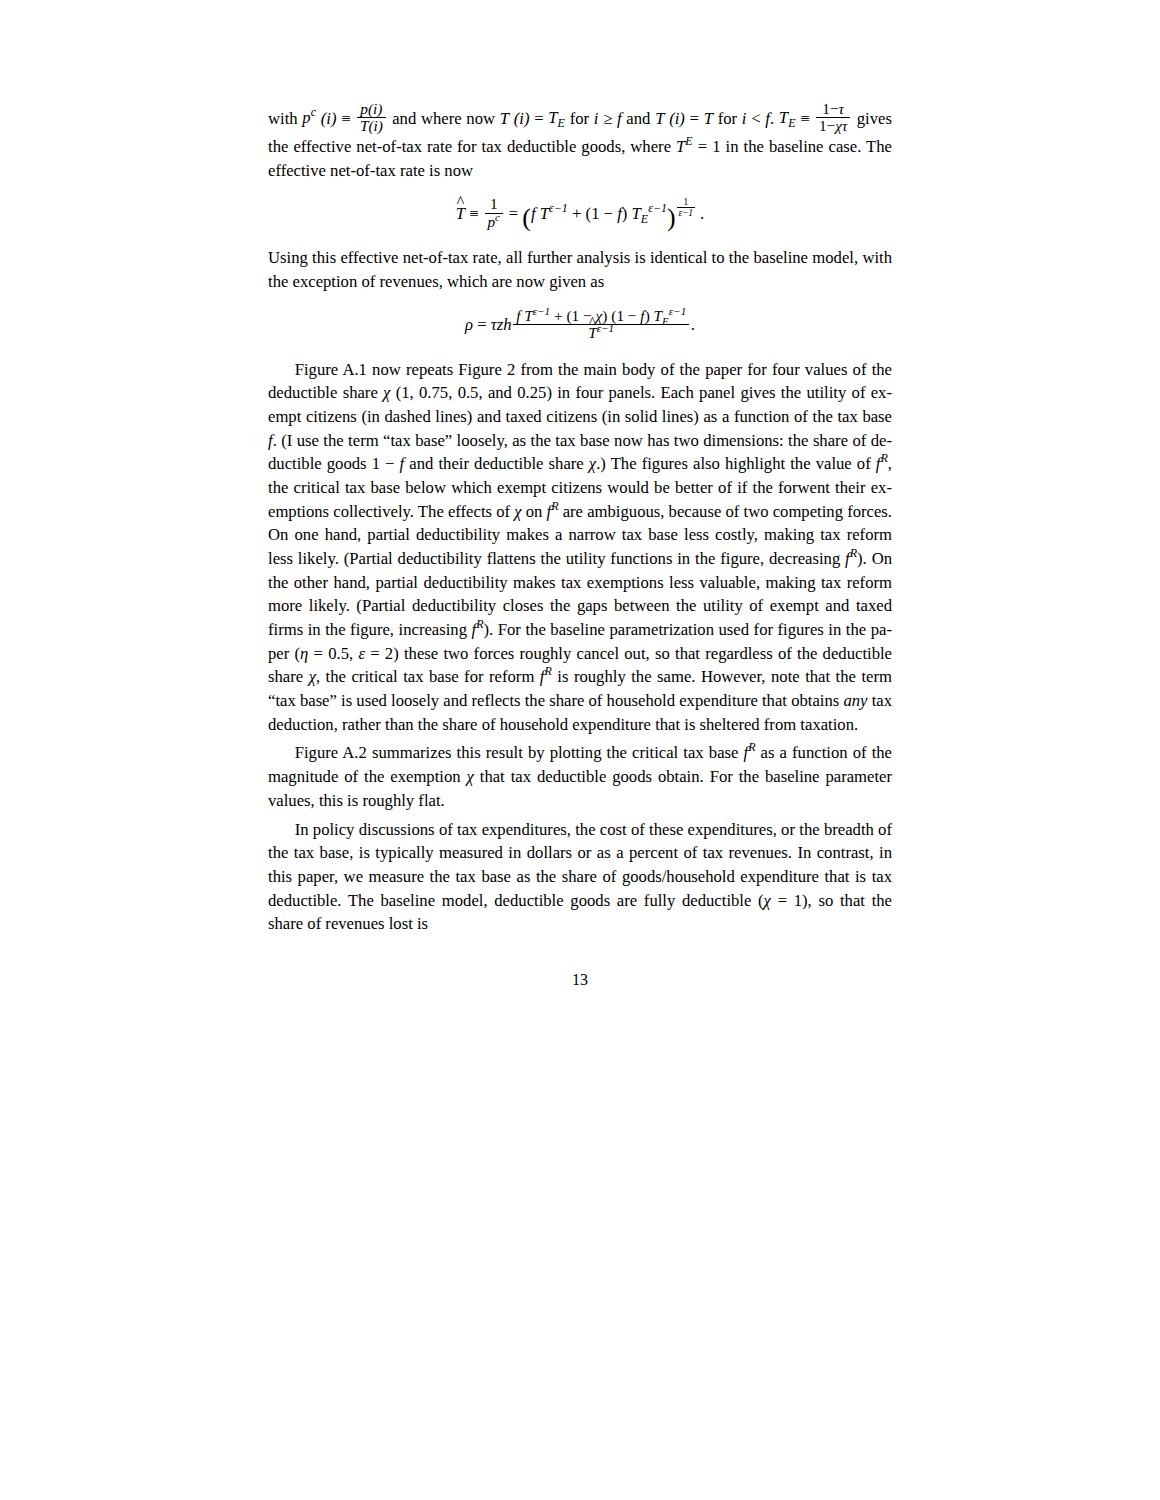with pc (i) ≡ p(i) T(i) and where now T (i) = TE for i ≥ f and T (i) = T for i < f. TE ≡ 1−τ 1−χτ gives the effective net-of-tax rate for tax deductible goods, where TE = 1 in the baseline case. The effective net-of-tax rate is now
T ≡ 1 pc = (f Tε−1 + (1 − f) TEε−1)1 ε−1 .
Using this effective net-of-tax rate, all further analysis is identical to the baseline model, with the exception of revenues, which are now given as
ρ = τzh f Tε−1 + (1 − χ) (1 − f) TEε−1 Tε−1.
Figure A.1 now repeats Figure 2 from the main body of the paper for four values of the deductible share χ (1, 0.75, 0.5, and 0.25) in four panels. Each panel gives the utility of exempt citizens (in dashed lines) and taxed citizens (in solid lines) as a function of the tax base f. (I use the term “tax base” loosely, as the tax base now has two dimensions: the share of deductible goods 1 − f and their deductible share χ.) The figures also highlight the value of fR, the critical tax base below which exempt citizens would be better of if the forwent their exemptions collectively. The effects of χ on fR are ambiguous, because of two competing forces. On one hand, partial deductibility makes a narrow tax base less costly, making tax reform less likely. (Partial deductibility flattens the utility functions in the figure, decreasing fR). On the other hand, partial deductibility makes tax exemptions less valuable, making tax reform more likely. (Partial deductibility closes the gaps between the utility of exempt and taxed firms in the figure, increasing fR). For the baseline parametrization used for figures in the paper (η = 0.5, ε = 2) these two forces roughly cancel out, so that regardless of the deductible share χ, the critical tax base for reform fR is roughly the same. However, note that the term “tax base” is used loosely and reflects the share of household expenditure that obtains any tax deduction, rather than the share of household expenditure that is sheltered from taxation.
Figure A.2 summarizes this result by plotting the critical tax base fR as a function of the magnitude of the exemption χ that tax deductible goods obtain. For the baseline parameter values, this is roughly flat.
In policy discussions of tax expenditures, the cost of these expenditures, or the breadth of the tax base, is typically measured in dollars or as a percent of tax revenues. In contrast, in this paper, we measure the tax base as the share of goods/household expenditure that is tax deductible. The baseline model, deductible goods are fully deductible (χ = 1), so that the share of revenues lost is
13